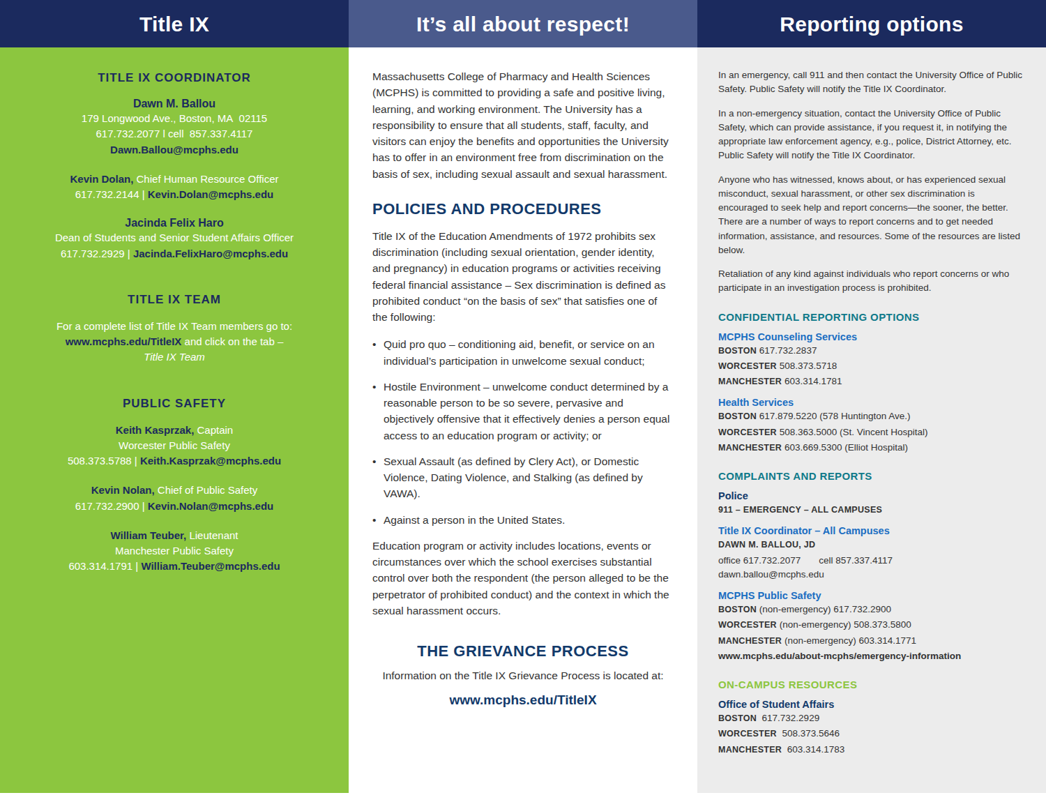Title IX
TITLE IX COORDINATOR
Dawn M. Ballou
179 Longwood Ave., Boston, MA 02115
617.732.2077 l cell 857.337.4117
Dawn.Ballou@mcphs.edu
Kevin Dolan, Chief Human Resource Officer
617.732.2144 | Kevin.Dolan@mcphs.edu
Jacinda Felix Haro
Dean of Students and Senior Student Affairs Officer
617.732.2929 | Jacinda.FelixHaro@mcphs.edu
TITLE IX TEAM
For a complete list of Title IX Team members go to:
www.mcphs.edu/TitleIX and click on the tab –
Title IX Team
PUBLIC SAFETY
Keith Kasprzak, Captain
Worcester Public Safety
508.373.5788 | Keith.Kasprzak@mcphs.edu
Kevin Nolan, Chief of Public Safety
617.732.2900 | Kevin.Nolan@mcphs.edu
William Teuber, Lieutenant
Manchester Public Safety
603.314.1791 | William.Teuber@mcphs.edu
It’s all about respect!
Massachusetts College of Pharmacy and Health Sciences (MCPHS) is committed to providing a safe and positive living, learning, and working environment. The University has a responsibility to ensure that all students, staff, faculty, and visitors can enjoy the benefits and opportunities the University has to offer in an environment free from discrimination on the basis of sex, including sexual assault and sexual harassment.
POLICIES AND PROCEDURES
Title IX of the Education Amendments of 1972 prohibits sex discrimination (including sexual orientation, gender identity, and pregnancy) in education programs or activities receiving federal financial assistance – Sex discrimination is defined as prohibited conduct “on the basis of sex” that satisfies one of the following:
Quid pro quo – conditioning aid, benefit, or service on an individual’s participation in unwelcome sexual conduct;
Hostile Environment – unwelcome conduct determined by a reasonable person to be so severe, pervasive and objectively offensive that it effectively denies a person equal access to an education program or activity; or
Sexual Assault (as defined by Clery Act), or Domestic Violence, Dating Violence, and Stalking (as defined by VAWA).
Against a person in the United States.
Education program or activity includes locations, events or circumstances over which the school exercises substantial control over both the respondent (the person alleged to be the perpetrator of prohibited conduct) and the context in which the sexual harassment occurs.
THE GRIEVANCE PROCESS
Information on the Title IX Grievance Process is located at:
www.mcphs.edu/TitleIX
Reporting options
In an emergency, call 911 and then contact the University Office of Public Safety. Public Safety will notify the Title IX Coordinator.
In a non-emergency situation, contact the University Office of Public Safety, which can provide assistance, if you request it, in notifying the appropriate law enforcement agency, e.g., police, District Attorney, etc. Public Safety will notify the Title IX Coordinator.
Anyone who has witnessed, knows about, or has experienced sexual misconduct, sexual harassment, or other sex discrimination is encouraged to seek help and report concerns—the sooner, the better. There are a number of ways to report concerns and to get needed information, assistance, and resources. Some of the resources are listed below.
Retaliation of any kind against individuals who report concerns or who participate in an investigation process is prohibited.
CONFIDENTIAL REPORTING OPTIONS
MCPHS Counseling Services
BOSTON 617.732.2837
WORCESTER 508.373.5718
MANCHESTER 603.314.1781
Health Services
BOSTON 617.879.5220 (578 Huntington Ave.)
WORCESTER 508.363.5000 (St. Vincent Hospital)
MANCHESTER 603.669.5300 (Elliot Hospital)
COMPLAINTS AND REPORTS
Police
911 – EMERGENCY – ALL CAMPUSES
Title IX Coordinator – All Campuses
DAWN M. BALLOU, JD
office 617.732.2077 cell 857.337.4117
dawn.ballou@mcphs.edu
MCPHS Public Safety
BOSTON (non-emergency) 617.732.2900
WORCESTER (non-emergency) 508.373.5800
MANCHESTER (non-emergency) 603.314.1771
www.mcphs.edu/about-mcphs/emergency-information
ON-CAMPUS RESOURCES
Office of Student Affairs
BOSTON 617.732.2929
WORCESTER 508.373.5646
MANCHESTER 603.314.1783